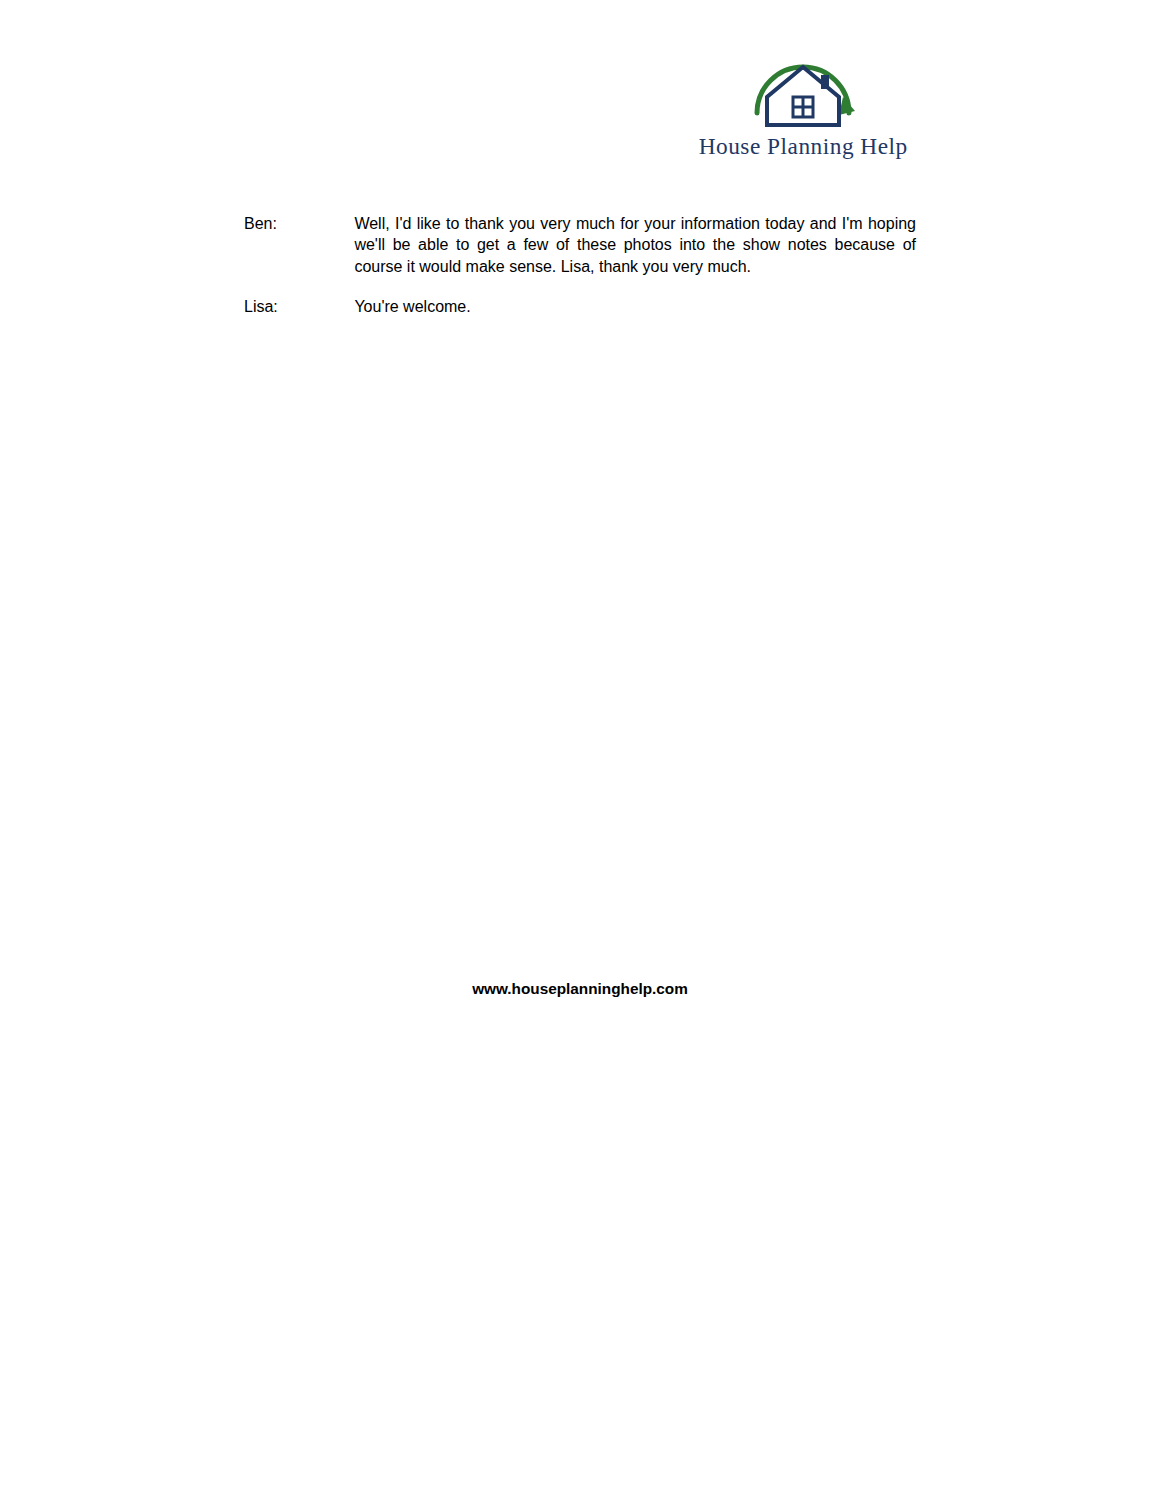House Planning Help
Ben:
Well, I'd like to thank you very much for your information today and I'm hoping we'll be able to get a few of these photos into the show notes because of course it would make sense. Lisa, thank you very much.
Lisa:
You're welcome.
www.houseplanninghelp.com